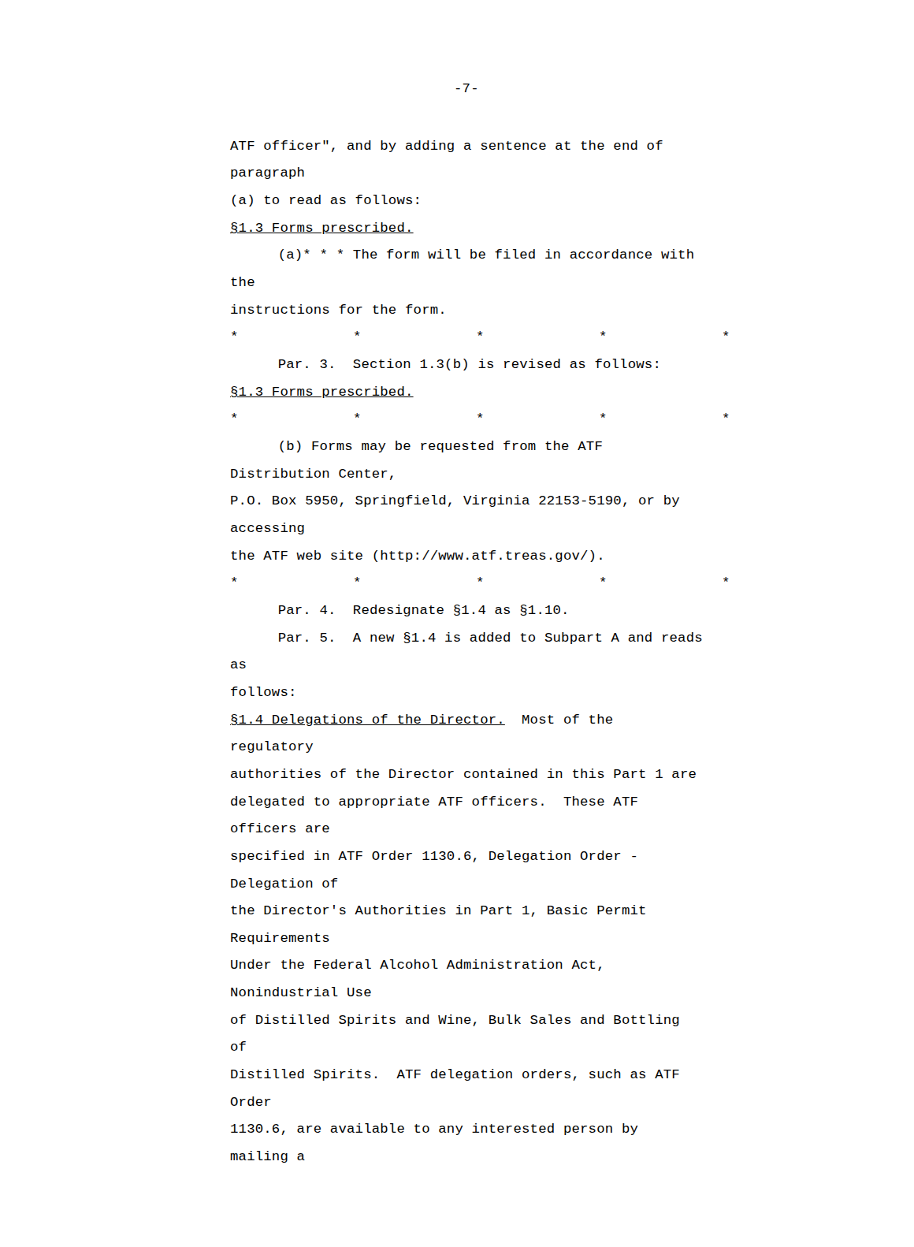-7-
ATF officer", and by adding a sentence at the end of paragraph
(a) to read as follows:
§1.3 Forms prescribed.
(a)* * * The form will be filed in accordance with the
instructions for the form.
* * * * *
Par. 3. Section 1.3(b) is revised as follows:
§1.3 Forms prescribed.
* * * * *
(b) Forms may be requested from the ATF Distribution Center,
P.O. Box 5950, Springfield, Virginia 22153-5190, or by accessing
the ATF web site (http://www.atf.treas.gov/).
* * * * *
Par. 4. Redesignate §1.4 as §1.10.
Par. 5. A new §1.4 is added to Subpart A and reads as
follows:
§1.4 Delegations of the Director. Most of the regulatory
authorities of the Director contained in this Part 1 are
delegated to appropriate ATF officers. These ATF officers are
specified in ATF Order 1130.6, Delegation Order - Delegation of
the Director's Authorities in Part 1, Basic Permit Requirements
Under the Federal Alcohol Administration Act, Nonindustrial Use
of Distilled Spirits and Wine, Bulk Sales and Bottling of
Distilled Spirits. ATF delegation orders, such as ATF Order
1130.6, are available to any interested person by mailing a